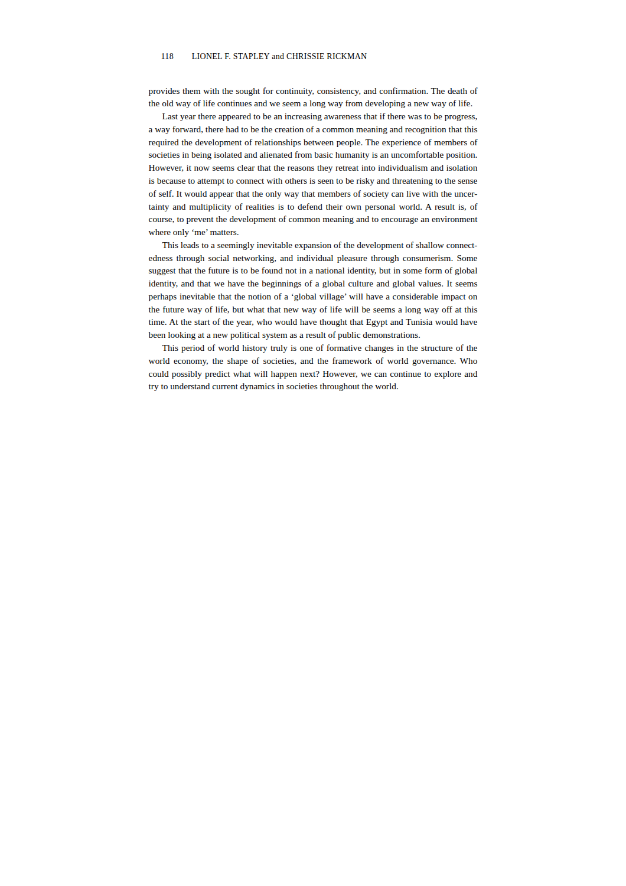118 LIONEL F. STAPLEY and CHRISSIE RICKMAN
provides them with the sought for continuity, consistency, and confirmation. The death of the old way of life continues and we seem a long way from developing a new way of life.
Last year there appeared to be an increasing awareness that if there was to be progress, a way forward, there had to be the creation of a common meaning and recognition that this required the development of relationships between people. The experience of members of societies in being isolated and alienated from basic humanity is an uncomfortable position. However, it now seems clear that the reasons they retreat into individualism and isolation is because to attempt to connect with others is seen to be risky and threatening to the sense of self. It would appear that the only way that members of society can live with the uncertainty and multiplicity of realities is to defend their own personal world. A result is, of course, to prevent the development of common meaning and to encourage an environment where only ‘me’ matters.
This leads to a seemingly inevitable expansion of the development of shallow connectedness through social networking, and individual pleasure through consumerism. Some suggest that the future is to be found not in a national identity, but in some form of global identity, and that we have the beginnings of a global culture and global values. It seems perhaps inevitable that the notion of a ‘global village’ will have a considerable impact on the future way of life, but what that new way of life will be seems a long way off at this time. At the start of the year, who would have thought that Egypt and Tunisia would have been looking at a new political system as a result of public demonstrations.
This period of world history truly is one of formative changes in the structure of the world economy, the shape of societies, and the framework of world governance. Who could possibly predict what will happen next? However, we can continue to explore and try to understand current dynamics in societies throughout the world.